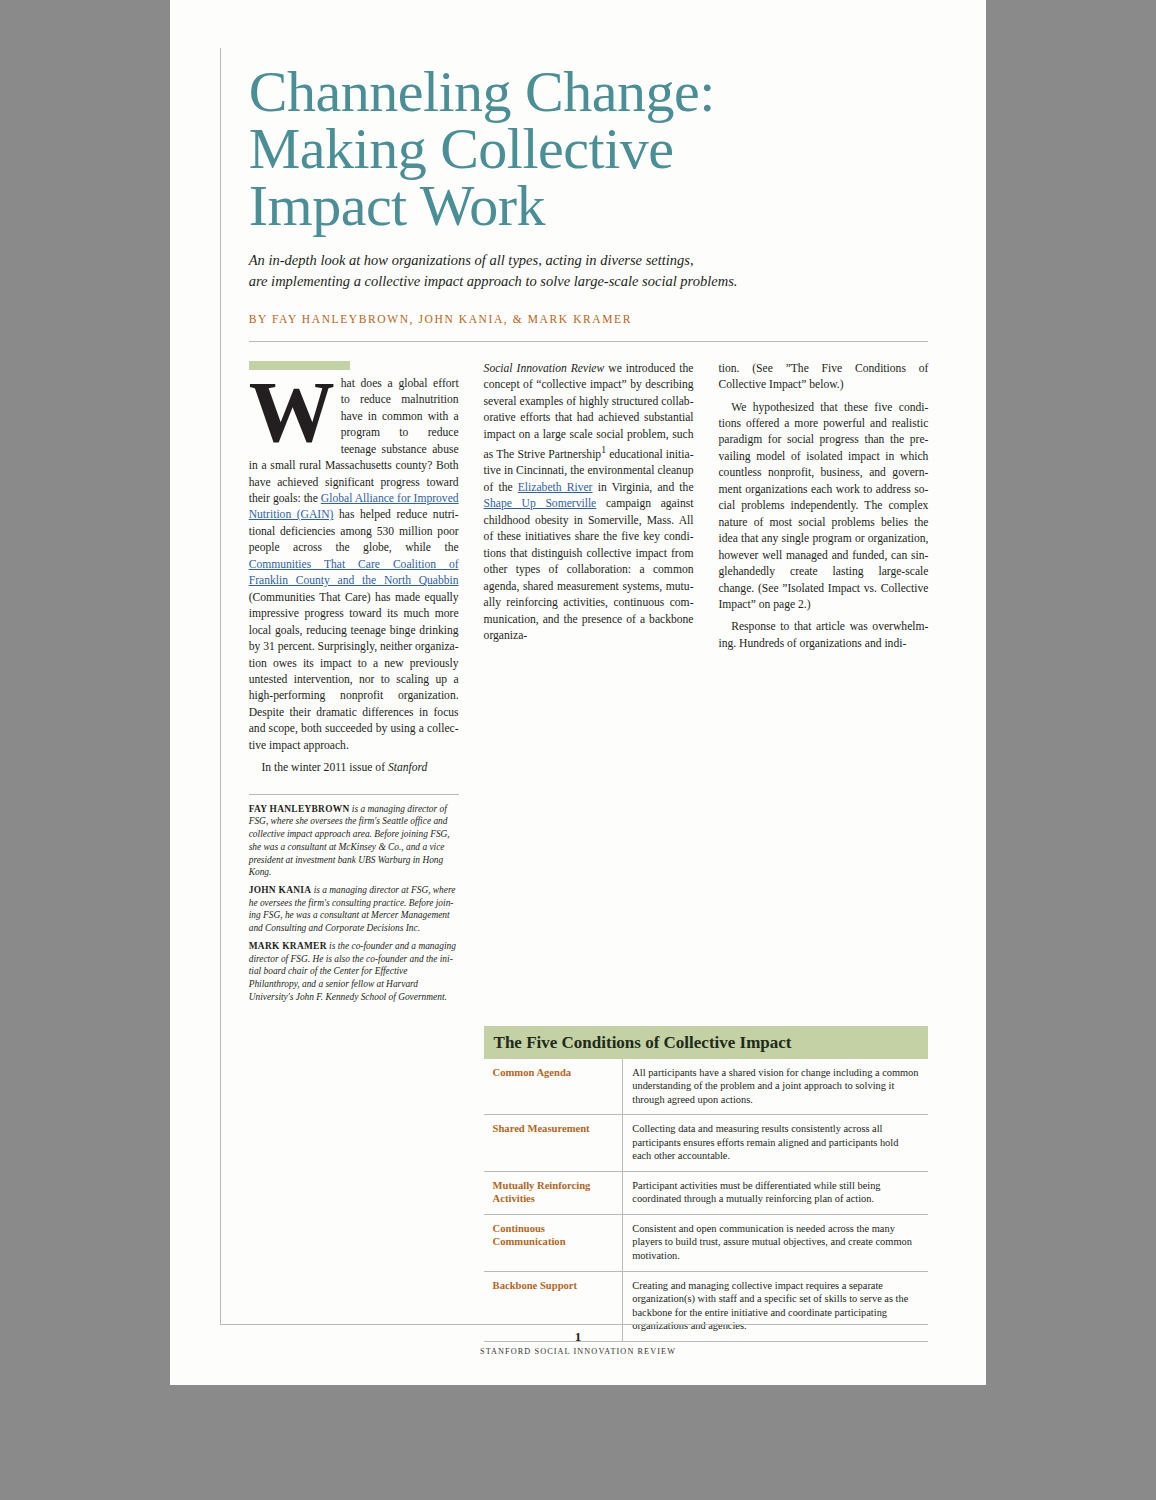Channeling Change:
Making Collective
Impact Work
An in-depth look at how organizations of all types, acting in diverse settings,
are implementing a collective impact approach to solve large-scale social problems.
BY FAY HANLEYBROWN, JOHN KANIA, & MARK KRAMER
What does a global effort to reduce malnutrition have in common with a program to reduce teenage substance abuse in a small rural Massachusetts county? Both have achieved significant progress toward their goals: the Global Alliance for Improved Nutrition (GAIN) has helped reduce nutritional deficiencies among 530 million poor people across the globe, while the Communities That Care Coalition of Franklin County and the North Quabbin (Communities That Care) has made equally impressive progress toward its much more local goals, reducing teenage binge drinking by 31 percent. Surprisingly, neither organization owes its impact to a new previously untested intervention, nor to scaling up a high-performing nonprofit organization. Despite their dramatic differences in focus and scope, both succeeded by using a collective impact approach.
In the winter 2011 issue of Stanford
FAY HANLEYBROWN is a managing director of FSG, where she oversees the firm's Seattle office and collective impact approach area. Before joining FSG, she was a consultant at McKinsey & Co., and a vice president at investment bank UBS Warburg in Hong Kong.
JOHN KANIA is a managing director at FSG, where he oversees the firm's consulting practice. Before joining FSG, he was a consultant at Mercer Management and Consulting and Corporate Decisions Inc.
MARK KRAMER is the co-founder and a managing director of FSG. He is also the co-founder and the initial board chair of the Center for Effective Philanthropy, and a senior fellow at Harvard University's John F. Kennedy School of Government.
Social Innovation Review we introduced the concept of “collective impact” by describing several examples of highly structured collaborative efforts that had achieved substantial impact on a large scale social problem, such as The Strive Partnership1 educational initiative in Cincinnati, the environmental cleanup of the Elizabeth River in Virginia, and the Shape Up Somerville campaign against childhood obesity in Somerville, Mass. All of these initiatives share the five key conditions that distinguish collective impact from other types of collaboration: a common agenda, shared measurement systems, mutually reinforcing activities, continuous communication, and the presence of a backbone organiza-
tion. (See ”The Five Conditions of Collective Impact” below.)
We hypothesized that these five conditions offered a more powerful and realistic paradigm for social progress than the prevailing model of isolated impact in which countless nonprofit, business, and government organizations each work to address social problems independently. The complex nature of most social problems belies the idea that any single program or organization, however well managed and funded, can singlehandedly create lasting large-scale change. (See ”Isolated Impact vs. Collective Impact” on page 2.)
Response to that article was overwhelming. Hundreds of organizations and indi-
The Five Conditions of Collective Impact
| Common Agenda | All participants have a shared vision for change including a common understanding of the problem and a joint approach to solving it through agreed upon actions. |
| Shared Measurement | Collecting data and measuring results consistently across all participants ensures efforts remain aligned and participants hold each other accountable. |
| Mutually Reinforcing Activities | Participant activities must be differentiated while still being coordinated through a mutually reinforcing plan of action. |
| Continuous Communication | Consistent and open communication is needed across the many players to build trust, assure mutual objectives, and create common motivation. |
| Backbone Support | Creating and managing collective impact requires a separate organization(s) with staff and a specific set of skills to serve as the backbone for the entire initiative and coordinate participating organizations and agencies. |
1
STANFORD SOCIAL INNOVATION REVIEW